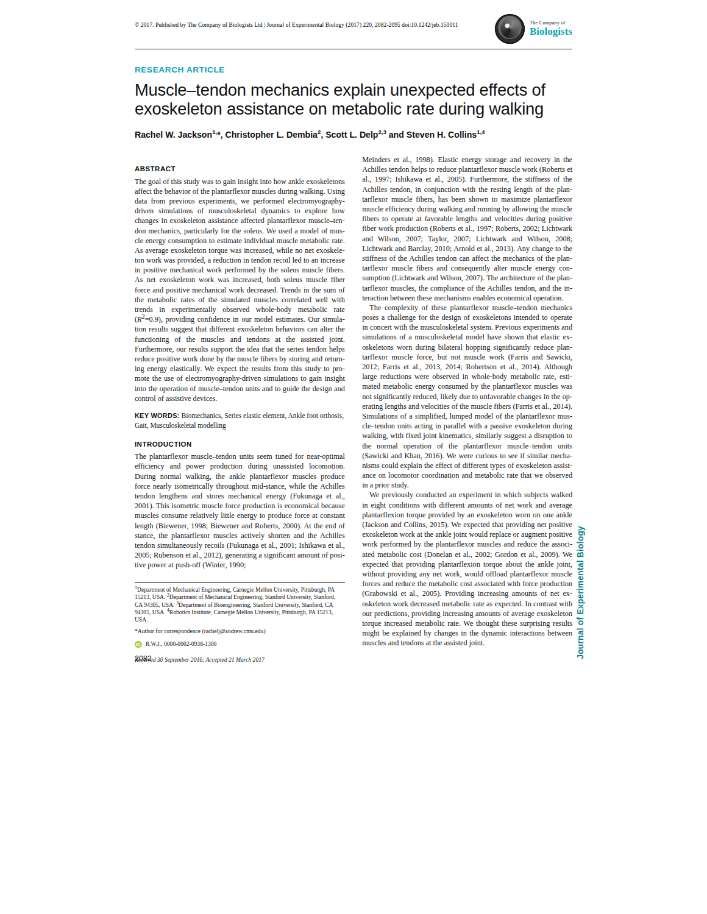© 2017. Published by The Company of Biologists Ltd | Journal of Experimental Biology (2017) 220, 2082-2095 doi:10.1242/jeb.150011
The Company of
Biologists
RESEARCH ARTICLE
Muscle–tendon mechanics explain unexpected effects of
exoskeleton assistance on metabolic rate during walking
Rachel W. Jackson1,*, Christopher L. Dembia2, Scott L. Delp2,3 and Steven H. Collins1,4
ABSTRACT
The goal of this study was to gain insight into how ankle exoskeletons affect the behavior of the plantarflexor muscles during walking. Using data from previous experiments, we performed electromyography-driven simulations of musculoskeletal dynamics to explore how changes in exoskeleton assistance affected plantarflexor muscle–tendon mechanics, particularly for the soleus. We used a model of muscle energy consumption to estimate individual muscle metabolic rate. As average exoskeleton torque was increased, while no net exoskeleton work was provided, a reduction in tendon recoil led to an increase in positive mechanical work performed by the soleus muscle fibers. As net exoskeleton work was increased, both soleus muscle fiber force and positive mechanical work decreased. Trends in the sum of the metabolic rates of the simulated muscles correlated well with trends in experimentally observed whole-body metabolic rate (R2=0.9), providing confidence in our model estimates. Our simulation results suggest that different exoskeleton behaviors can alter the functioning of the muscles and tendons at the assisted joint. Furthermore, our results support the idea that the series tendon helps reduce positive work done by the muscle fibers by storing and returning energy elastically. We expect the results from this study to promote the use of electromyography-driven simulations to gain insight into the operation of muscle–tendon units and to guide the design and control of assistive devices.
KEY WORDS: Biomechanics, Series elastic element, Ankle foot orthosis, Gait, Musculoskeletal modelling
INTRODUCTION
The plantarflexor muscle–tendon units seem tuned for near-optimal efficiency and power production during unassisted locomotion. During normal walking, the ankle plantarflexor muscles produce force nearly isometrically throughout mid-stance, while the Achilles tendon lengthens and stores mechanical energy (Fukunaga et al., 2001). This isometric muscle force production is economical because muscles consume relatively little energy to produce force at constant length (Biewener, 1998; Biewener and Roberts, 2000). At the end of stance, the plantarflexor muscles actively shorten and the Achilles tendon simultaneously recoils (Fukunaga et al., 2001; Ishikawa et al., 2005; Rubenson et al., 2012), generating a significant amount of positive power at push-off (Winter, 1990;
1Department of Mechanical Engineering, Carnegie Mellon University, Pittsburgh, PA 15213, USA. 2Department of Mechanical Engineering, Stanford University, Stanford, CA 94305, USA. 3Department of Bioengineering, Stanford University, Stanford, CA 94305, USA. 4Robotics Institute, Carnegie Mellon University, Pittsburgh, PA 15213, USA.
*Author for correspondence (rachelj@andrew.cmu.edu)
R.W.J., 0000-0002-0938-1300
Received 30 September 2016; Accepted 21 March 2017
Meinders et al., 1998). Elastic energy storage and recovery in the Achilles tendon helps to reduce plantarflexor muscle work (Roberts et al., 1997; Ishikawa et al., 2005). Furthermore, the stiffness of the Achilles tendon, in conjunction with the resting length of the plantarflexor muscle fibers, has been shown to maximize plantarflexor muscle efficiency during walking and running by allowing the muscle fibers to operate at favorable lengths and velocities during positive fiber work production (Roberts et al., 1997; Roberts, 2002; Lichtwark and Wilson, 2007; Taylor, 2007; Lichtwark and Wilson, 2008; Lichtwark and Barclay, 2010; Arnold et al., 2013). Any change to the stiffness of the Achilles tendon can affect the mechanics of the plantarflexor muscle fibers and consequently alter muscle energy consumption (Lichtwark and Wilson, 2007). The architecture of the plantarflexor muscles, the compliance of the Achilles tendon, and the interaction between these mechanisms enables economical operation.
The complexity of these plantarflexor muscle–tendon mechanics poses a challenge for the design of exoskeletons intended to operate in concert with the musculoskeletal system. Previous experiments and simulations of a musculoskeletal model have shown that elastic exoskeletons worn during bilateral hopping significantly reduce plantarflexor muscle force, but not muscle work (Farris and Sawicki, 2012; Farris et al., 2013, 2014; Robertson et al., 2014). Although large reductions were observed in whole-body metabolic rate, estimated metabolic energy consumed by the plantarflexor muscles was not significantly reduced, likely due to unfavorable changes in the operating lengths and velocities of the muscle fibers (Farris et al., 2014). Simulations of a simplified, lumped model of the plantarflexor muscle–tendon units acting in parallel with a passive exoskeleton during walking, with fixed joint kinematics, similarly suggest a disruption to the normal operation of the plantarflexor muscle–tendon units (Sawicki and Khan, 2016). We were curious to see if similar mechanisms could explain the effect of different types of exoskeleton assistance on locomotor coordination and metabolic rate that we observed in a prior study.
We previously conducted an experiment in which subjects walked in eight conditions with different amounts of net work and average plantarflexion torque provided by an exoskeleton worn on one ankle (Jackson and Collins, 2015). We expected that providing net positive exoskeleton work at the ankle joint would replace or augment positive work performed by the plantarflexor muscles and reduce the associated metabolic cost (Donelan et al., 2002; Gordon et al., 2009). We expected that providing plantarflexion torque about the ankle joint, without providing any net work, would offload plantarflexor muscle forces and reduce the metabolic cost associated with force production (Grabowski et al., 2005). Providing increasing amounts of net exoskeleton work decreased metabolic rate as expected. In contrast with our predictions, providing increasing amounts of average exoskeleton torque increased metabolic rate. We thought these surprising results might be explained by changes in the dynamic interactions between muscles and tendons at the assisted joint.
2082
Journal of Experimental Biology